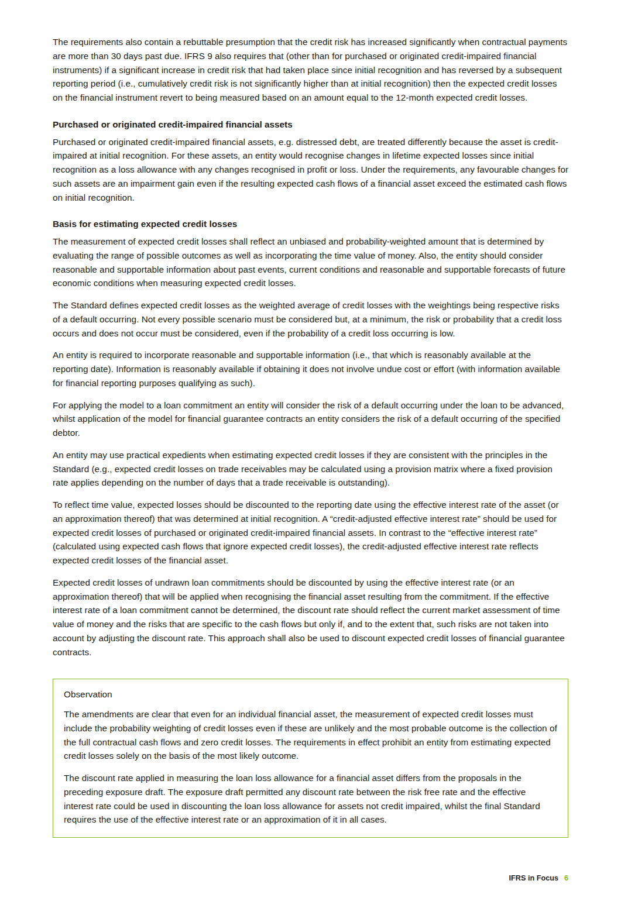The requirements also contain a rebuttable presumption that the credit risk has increased significantly when contractual payments are more than 30 days past due. IFRS 9 also requires that (other than for purchased or originated credit-impaired financial instruments) if a significant increase in credit risk that had taken place since initial recognition and has reversed by a subsequent reporting period (i.e., cumulatively credit risk is not significantly higher than at initial recognition) then the expected credit losses on the financial instrument revert to being measured based on an amount equal to the 12-month expected credit losses.
Purchased or originated credit-impaired financial assets
Purchased or originated credit-impaired financial assets, e.g. distressed debt, are treated differently because the asset is credit-impaired at initial recognition. For these assets, an entity would recognise changes in lifetime expected losses since initial recognition as a loss allowance with any changes recognised in profit or loss. Under the requirements, any favourable changes for such assets are an impairment gain even if the resulting expected cash flows of a financial asset exceed the estimated cash flows on initial recognition.
Basis for estimating expected credit losses
The measurement of expected credit losses shall reflect an unbiased and probability-weighted amount that is determined by evaluating the range of possible outcomes as well as incorporating the time value of money. Also, the entity should consider reasonable and supportable information about past events, current conditions and reasonable and supportable forecasts of future economic conditions when measuring expected credit losses.
The Standard defines expected credit losses as the weighted average of credit losses with the weightings being respective risks of a default occurring. Not every possible scenario must be considered but, at a minimum, the risk or probability that a credit loss occurs and does not occur must be considered, even if the probability of a credit loss occurring is low.
An entity is required to incorporate reasonable and supportable information (i.e., that which is reasonably available at the reporting date). Information is reasonably available if obtaining it does not involve undue cost or effort (with information available for financial reporting purposes qualifying as such).
For applying the model to a loan commitment an entity will consider the risk of a default occurring under the loan to be advanced, whilst application of the model for financial guarantee contracts an entity considers the risk of a default occurring of the specified debtor.
An entity may use practical expedients when estimating expected credit losses if they are consistent with the principles in the Standard (e.g., expected credit losses on trade receivables may be calculated using a provision matrix where a fixed provision rate applies depending on the number of days that a trade receivable is outstanding).
To reflect time value, expected losses should be discounted to the reporting date using the effective interest rate of the asset (or an approximation thereof) that was determined at initial recognition. A “credit-adjusted effective interest rate” should be used for expected credit losses of purchased or originated credit-impaired financial assets. In contrast to the “effective interest rate” (calculated using expected cash flows that ignore expected credit losses), the credit-adjusted effective interest rate reflects expected credit losses of the financial asset.
Expected credit losses of undrawn loan commitments should be discounted by using the effective interest rate (or an approximation thereof) that will be applied when recognising the financial asset resulting from the commitment. If the effective interest rate of a loan commitment cannot be determined, the discount rate should reflect the current market assessment of time value of money and the risks that are specific to the cash flows but only if, and to the extent that, such risks are not taken into account by adjusting the discount rate. This approach shall also be used to discount expected credit losses of financial guarantee contracts.
Observation
The amendments are clear that even for an individual financial asset, the measurement of expected credit losses must include the probability weighting of credit losses even if these are unlikely and the most probable outcome is the collection of the full contractual cash flows and zero credit losses. The requirements in effect prohibit an entity from estimating expected credit losses solely on the basis of the most likely outcome.
The discount rate applied in measuring the loan loss allowance for a financial asset differs from the proposals in the preceding exposure draft. The exposure draft permitted any discount rate between the risk free rate and the effective interest rate could be used in discounting the loan loss allowance for assets not credit impaired, whilst the final Standard requires the use of the effective interest rate or an approximation of it in all cases.
IFRS in Focus 6